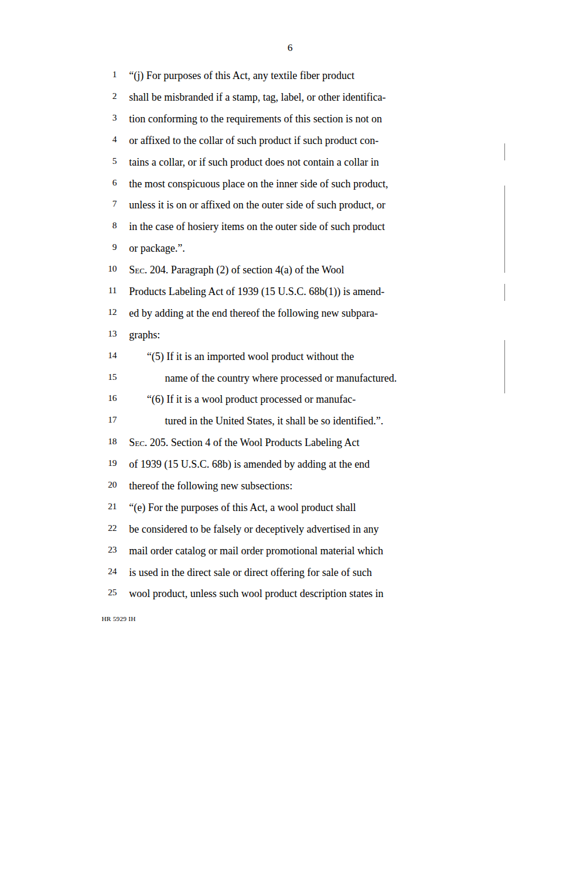6
“(j) For purposes of this Act, any textile fiber product
shall be misbranded if a stamp, tag, label, or other identifica-
tion conforming to the requirements of this section is not on
or affixed to the collar of such product if such product con-
tains a collar, or if such product does not contain a collar in
the most conspicuous place on the inner side of such product,
unless it is on or affixed on the outer side of such product, or
in the case of hosiery items on the outer side of such product
or package.”.
Sec. 204. Paragraph (2) of section 4(a) of the Wool
Products Labeling Act of 1939 (15 U.S.C. 68b(1)) is amend-
ed by adding at the end thereof the following new subpara-
graphs:
“(5) If it is an imported wool product without the
name of the country where processed or manufactured.
“(6) If it is a wool product processed or manufac-
tured in the United States, it shall be so identified.”.
Sec. 205. Section 4 of the Wool Products Labeling Act
of 1939 (15 U.S.C. 68b) is amended by adding at the end
thereof the following new subsections:
“(e) For the purposes of this Act, a wool product shall
be considered to be falsely or deceptively advertised in any
mail order catalog or mail order promotional material which
is used in the direct sale or direct offering for sale of such
wool product, unless such wool product description states in
HR 5929 IH